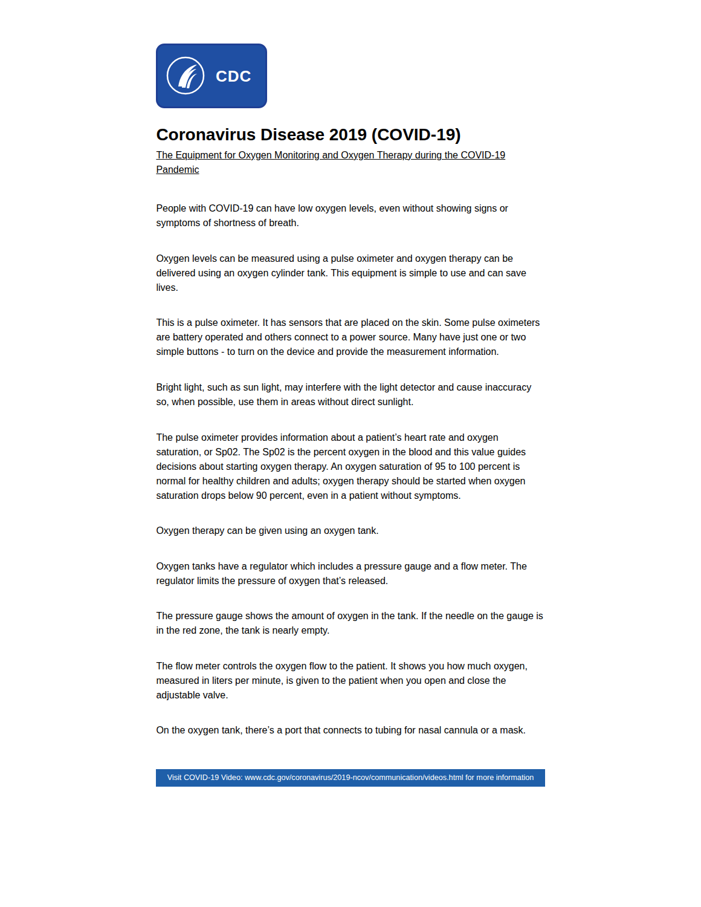CDC
Coronavirus Disease 2019 (COVID-19)
The Equipment for Oxygen Monitoring and Oxygen Therapy during the COVID-19 Pandemic
People with COVID-19 can have low oxygen levels, even without showing signs or symptoms of shortness of breath.
Oxygen levels can be measured using a pulse oximeter and oxygen therapy can be delivered using an oxygen cylinder tank. This equipment is simple to use and can save lives.
This is a pulse oximeter. It has sensors that are placed on the skin. Some pulse oximeters are battery operated and others connect to a power source. Many have just one or two simple buttons - to turn on the device and provide the measurement information.
Bright light, such as sun light, may interfere with the light detector and cause inaccuracy so, when possible, use them in areas without direct sunlight.
The pulse oximeter provides information about a patient’s heart rate and oxygen saturation, or Sp02. The Sp02 is the percent oxygen in the blood and this value guides decisions about starting oxygen therapy. An oxygen saturation of 95 to 100 percent is normal for healthy children and adults; oxygen therapy should be started when oxygen saturation drops below 90 percent, even in a patient without symptoms.
Oxygen therapy can be given using an oxygen tank.
Oxygen tanks have a regulator which includes a pressure gauge and a flow meter. The regulator limits the pressure of oxygen that’s released.
The pressure gauge shows the amount of oxygen in the tank. If the needle on the gauge is in the red zone, the tank is nearly empty.
The flow meter controls the oxygen flow to the patient. It shows you how much oxygen, measured in liters per minute, is given to the patient when you open and close the adjustable valve.
On the oxygen tank, there’s a port that connects to tubing for nasal cannula or a mask.
Visit COVID-19 Video: www.cdc.gov/coronavirus/2019-ncov/communication/videos.html for more information